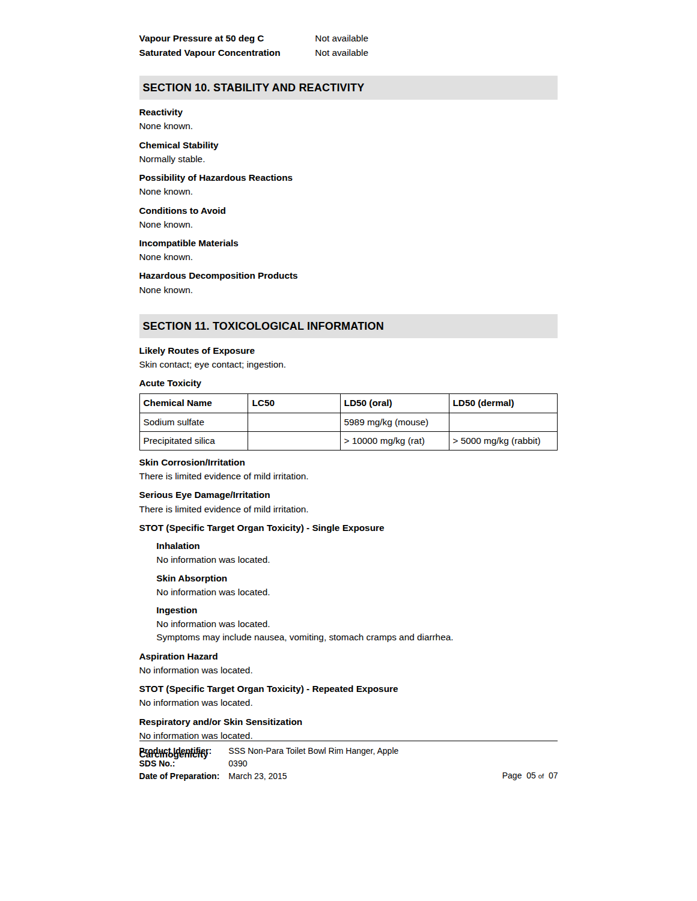Vapour Pressure at 50 deg C
Not available
Saturated Vapour Concentration
Not available
SECTION 10. STABILITY AND REACTIVITY
Reactivity
None known.
Chemical Stability
Normally stable.
Possibility of Hazardous Reactions
None known.
Conditions to Avoid
None known.
Incompatible Materials
None known.
Hazardous Decomposition Products
None known.
SECTION 11. TOXICOLOGICAL INFORMATION
Likely Routes of Exposure
Skin contact; eye contact; ingestion.
Acute Toxicity
| Chemical Name | LC50 | LD50 (oral) | LD50 (dermal) |
| --- | --- | --- | --- |
| Sodium sulfate | | 5989 mg/kg (mouse) | |
| Precipitated silica | | > 10000 mg/kg (rat) | > 5000 mg/kg (rabbit) |
Skin Corrosion/Irritation
There is limited evidence of mild irritation.
Serious Eye Damage/Irritation
There is limited evidence of mild irritation.
STOT (Specific Target Organ Toxicity) - Single Exposure
Inhalation
No information was located.
Skin Absorption
No information was located.
Ingestion
No information was located.
Symptoms may include nausea, vomiting, stomach cramps and diarrhea.
Aspiration Hazard
No information was located.
STOT (Specific Target Organ Toxicity) - Repeated Exposure
No information was located.
Respiratory and/or Skin Sensitization
No information was located.
Carcinogenicity
Product Identifier:
SSS Non-Para Toilet Bowl Rim Hanger, Apple
SDS No.:
0390
Date of Preparation:
March 23, 2015
Page 05 of 07